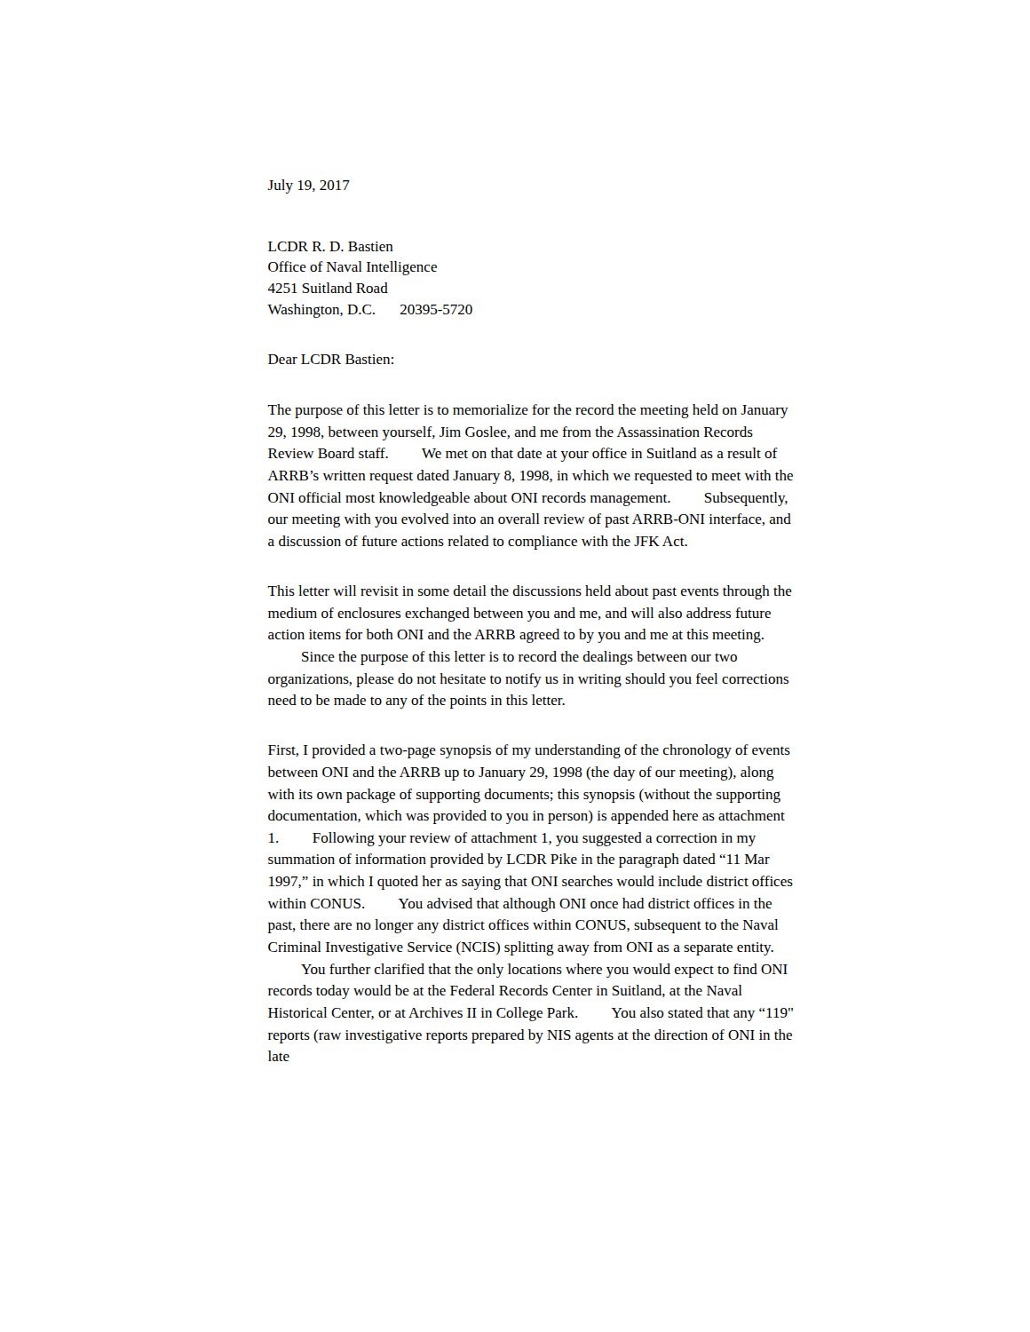July 19, 2017
LCDR R. D. Bastien
Office of Naval Intelligence
4251 Suitland Road
Washington, D.C. 20395-5720
Dear LCDR Bastien:
The purpose of this letter is to memorialize for the record the meeting held on January 29, 1998, between yourself, Jim Goslee, and me from the Assassination Records Review Board staff. We met on that date at your office in Suitland as a result of ARRB’s written request dated January 8, 1998, in which we requested to meet with the ONI official most knowledgeable about ONI records management. Subsequently, our meeting with you evolved into an overall review of past ARRB-ONI interface, and a discussion of future actions related to compliance with the JFK Act.
This letter will revisit in some detail the discussions held about past events through the medium of enclosures exchanged between you and me, and will also address future action items for both ONI and the ARRB agreed to by you and me at this meeting. Since the purpose of this letter is to record the dealings between our two organizations, please do not hesitate to notify us in writing should you feel corrections need to be made to any of the points in this letter.
First, I provided a two-page synopsis of my understanding of the chronology of events between ONI and the ARRB up to January 29, 1998 (the day of our meeting), along with its own package of supporting documents; this synopsis (without the supporting documentation, which was provided to you in person) is appended here as attachment 1. Following your review of attachment 1, you suggested a correction in my summation of information provided by LCDR Pike in the paragraph dated “11 Mar 1997,” in which I quoted her as saying that ONI searches would include district offices within CONUS. You advised that although ONI once had district offices in the past, there are no longer any district offices within CONUS, subsequent to the Naval Criminal Investigative Service (NCIS) splitting away from ONI as a separate entity. You further clarified that the only locations where you would expect to find ONI records today would be at the Federal Records Center in Suitland, at the Naval Historical Center, or at Archives II in College Park. You also stated that any “119" reports (raw investigative reports prepared by NIS agents at the direction of ONI in the late